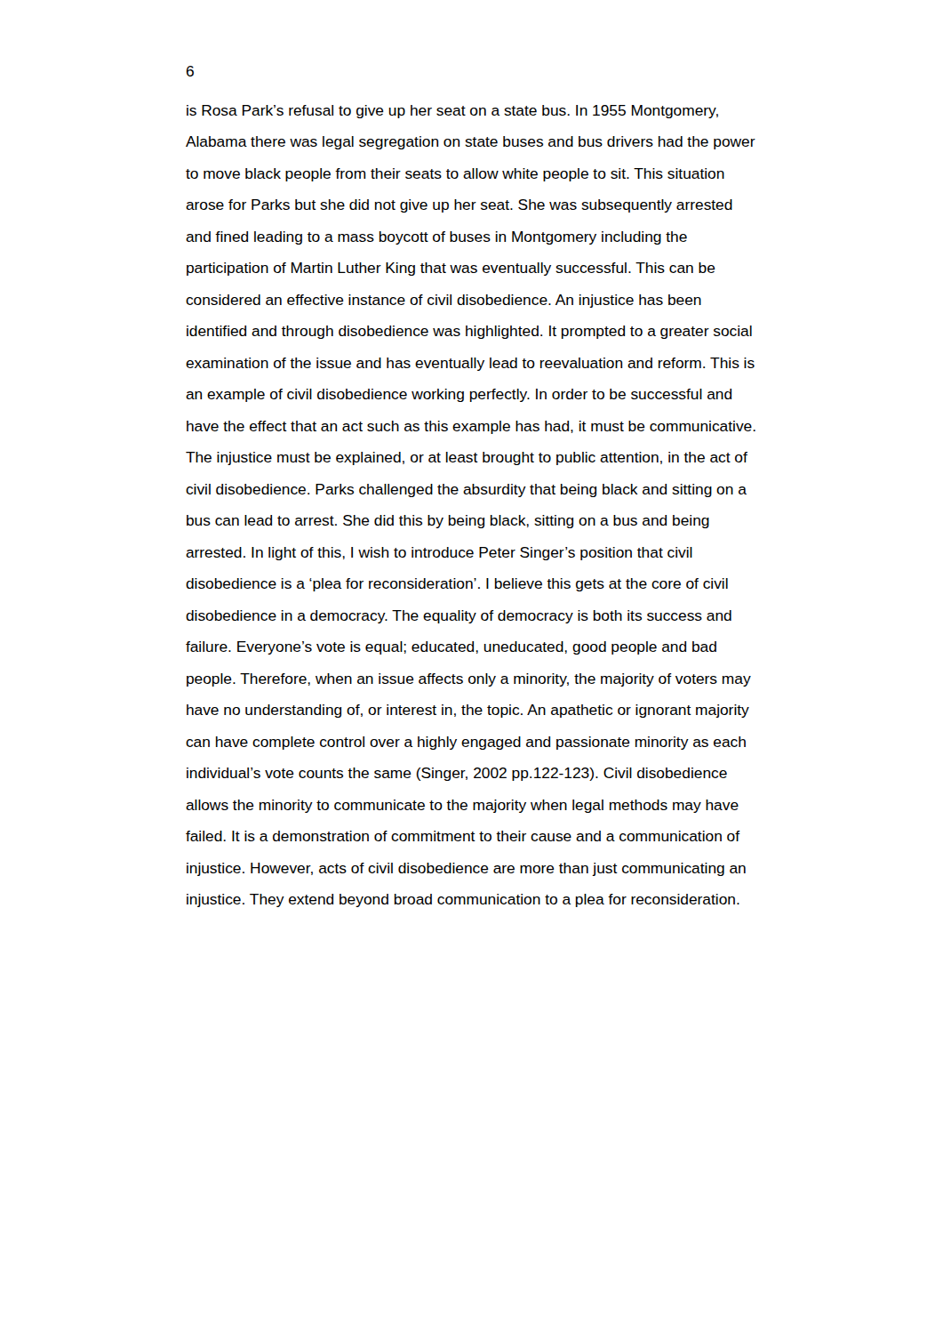6
is Rosa Park’s refusal to give up her seat on a state bus. In 1955 Montgomery, Alabama there was legal segregation on state buses and bus drivers had the power to move black people from their seats to allow white people to sit. This situation arose for Parks but she did not give up her seat. She was subsequently arrested and fined leading to a mass boycott of buses in Montgomery including the participation of Martin Luther King that was eventually successful. This can be considered an effective instance of civil disobedience. An injustice has been identified and through disobedience was highlighted. It prompted to a greater social examination of the issue and has eventually lead to reevaluation and reform. This is an example of civil disobedience working perfectly. In order to be successful and have the effect that an act such as this example has had, it must be communicative. The injustice must be explained, or at least brought to public attention, in the act of civil disobedience. Parks challenged the absurdity that being black and sitting on a bus can lead to arrest. She did this by being black, sitting on a bus and being arrested. In light of this, I wish to introduce Peter Singer’s position that civil disobedience is a ‘plea for reconsideration’. I believe this gets at the core of civil disobedience in a democracy. The equality of democracy is both its success and failure. Everyone’s vote is equal; educated, uneducated, good people and bad people. Therefore, when an issue affects only a minority, the majority of voters may have no understanding of, or interest in, the topic. An apathetic or ignorant majority can have complete control over a highly engaged and passionate minority as each individual’s vote counts the same (Singer, 2002 pp.122-123). Civil disobedience allows the minority to communicate to the majority when legal methods may have failed. It is a demonstration of commitment to their cause and a communication of injustice. However, acts of civil disobedience are more than just communicating an injustice. They extend beyond broad communication to a plea for reconsideration.